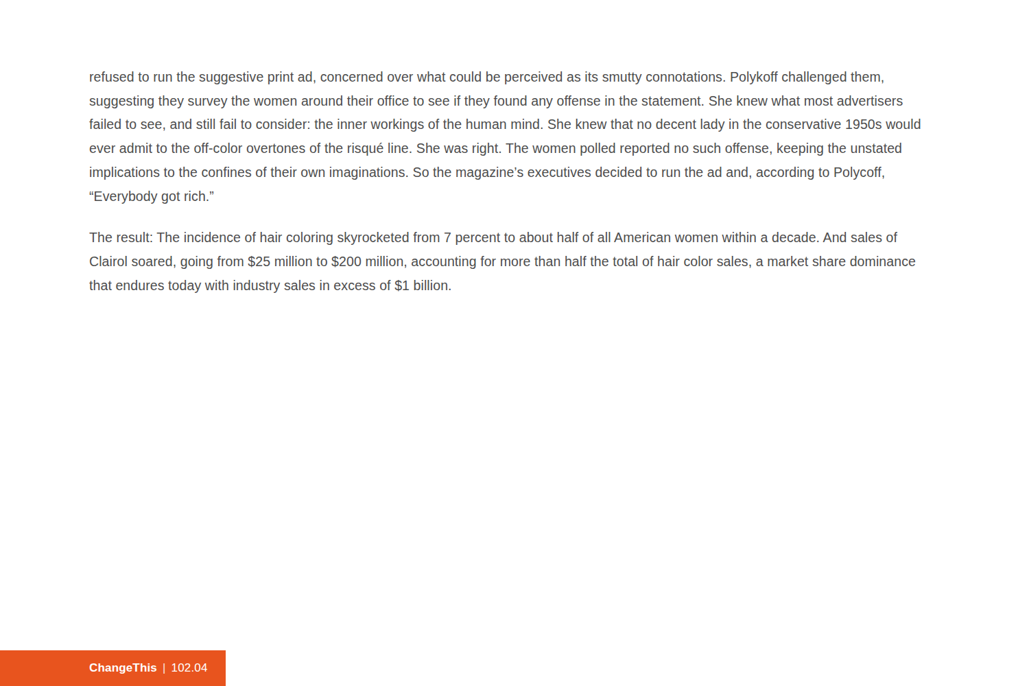refused to run the suggestive print ad, concerned over what could be perceived as its smutty connotations. Polykoff challenged them, suggesting they survey the women around their office to see if they found any offense in the statement. She knew what most advertisers failed to see, and still fail to consider: the inner workings of the human mind. She knew that no decent lady in the conservative 1950s would ever admit to the off-color overtones of the risqué line. She was right. The women polled reported no such offense, keeping the unstated implications to the confines of their own imaginations. So the magazine’s executives decided to run the ad and, according to Polycoff, “Everybody got rich.”
The result: The incidence of hair coloring skyrocketed from 7 percent to about half of all American women within a decade. And sales of Clairol soared, going from $25 million to $200 million, accounting for more than half the total of hair color sales, a market share dominance that endures today with industry sales in excess of $1 billion.
ChangeThis|102.04